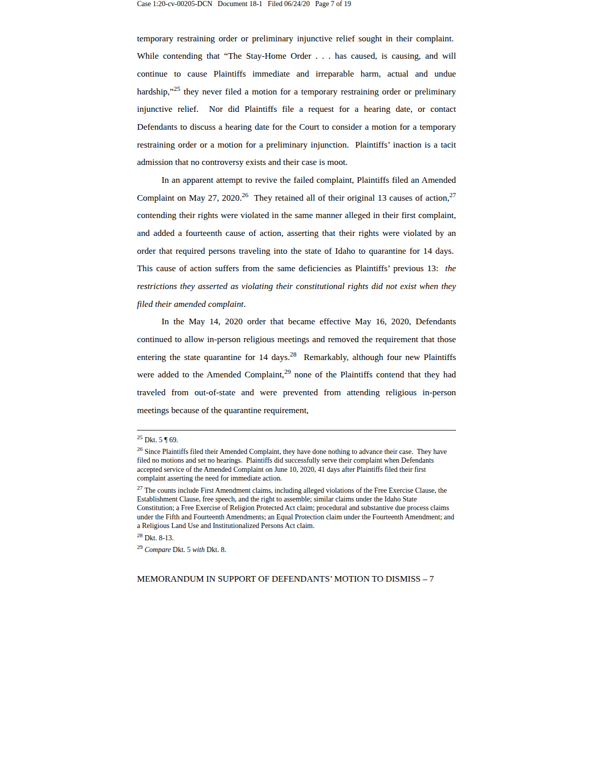Case 1:20-cv-00205-DCN Document 18-1 Filed 06/24/20 Page 7 of 19
temporary restraining order or preliminary injunctive relief sought in their complaint. While contending that “The Stay-Home Order . . . has caused, is causing, and will continue to cause Plaintiffs immediate and irreparable harm, actual and undue hardship,”25 they never filed a motion for a temporary restraining order or preliminary injunctive relief. Nor did Plaintiffs file a request for a hearing date, or contact Defendants to discuss a hearing date for the Court to consider a motion for a temporary restraining order or a motion for a preliminary injunction. Plaintiffs’ inaction is a tacit admission that no controversy exists and their case is moot.
In an apparent attempt to revive the failed complaint, Plaintiffs filed an Amended Complaint on May 27, 2020.26 They retained all of their original 13 causes of action,27 contending their rights were violated in the same manner alleged in their first complaint, and added a fourteenth cause of action, asserting that their rights were violated by an order that required persons traveling into the state of Idaho to quarantine for 14 days. This cause of action suffers from the same deficiencies as Plaintiffs’ previous 13: the restrictions they asserted as violating their constitutional rights did not exist when they filed their amended complaint.
In the May 14, 2020 order that became effective May 16, 2020, Defendants continued to allow in-person religious meetings and removed the requirement that those entering the state quarantine for 14 days.28 Remarkably, although four new Plaintiffs were added to the Amended Complaint,29 none of the Plaintiffs contend that they had traveled from out-of-state and were prevented from attending religious in-person meetings because of the quarantine requirement,
25 Dkt. 5 ¶ 69.
26 Since Plaintiffs filed their Amended Complaint, they have done nothing to advance their case. They have filed no motions and set no hearings. Plaintiffs did successfully serve their complaint when Defendants accepted service of the Amended Complaint on June 10, 2020, 41 days after Plaintiffs filed their first complaint asserting the need for immediate action.
27 The counts include First Amendment claims, including alleged violations of the Free Exercise Clause, the Establishment Clause, free speech, and the right to assemble; similar claims under the Idaho State Constitution; a Free Exercise of Religion Protected Act claim; procedural and substantive due process claims under the Fifth and Fourteenth Amendments; an Equal Protection claim under the Fourteenth Amendment; and a Religious Land Use and Institutionalized Persons Act claim.
28 Dkt. 8-13.
29 Compare Dkt. 5 with Dkt. 8.
MEMORANDUM IN SUPPORT OF DEFENDANTS’ MOTION TO DISMISS – 7